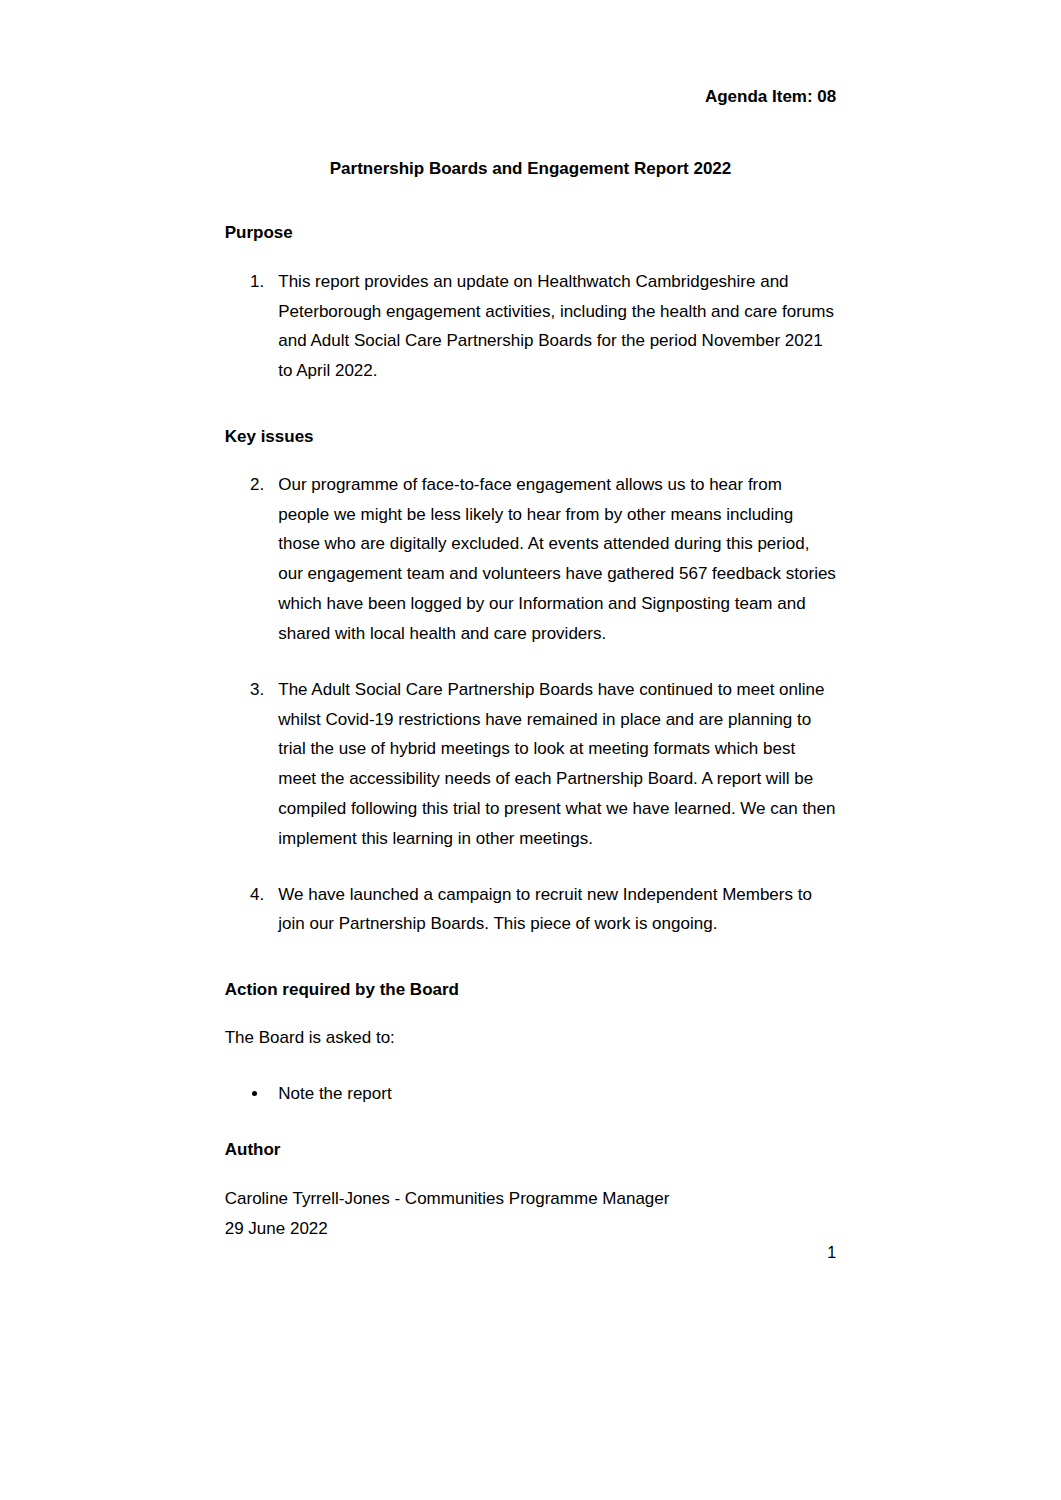Agenda Item: 08
Partnership Boards and Engagement Report 2022
Purpose
This report provides an update on Healthwatch Cambridgeshire and Peterborough engagement activities, including the health and care forums and Adult Social Care Partnership Boards for the period November 2021 to April 2022.
Key issues
Our programme of face-to-face engagement allows us to hear from people we might be less likely to hear from by other means including those who are digitally excluded. At events attended during this period, our engagement team and volunteers have gathered 567 feedback stories which have been logged by our Information and Signposting team and shared with local health and care providers.
The Adult Social Care Partnership Boards have continued to meet online whilst Covid-19 restrictions have remained in place and are planning to trial the use of hybrid meetings to look at meeting formats which best meet the accessibility needs of each Partnership Board. A report will be compiled following this trial to present what we have learned. We can then implement this learning in other meetings.
We have launched a campaign to recruit new Independent Members to join our Partnership Boards. This piece of work is ongoing.
Action required by the Board
The Board is asked to:
Note the report
Author
Caroline Tyrrell-Jones - Communities Programme Manager
29 June 2022
1